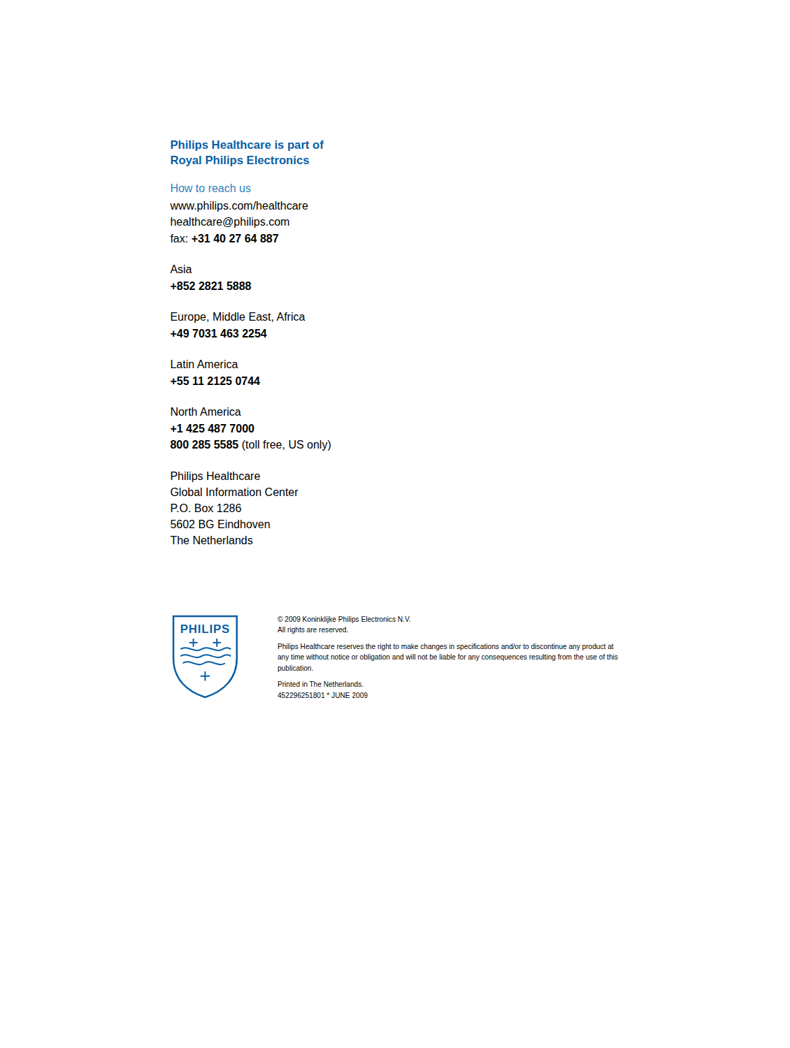Philips Healthcare is part of
Royal Philips Electronics
How to reach us
www.philips.com/healthcare
healthcare@philips.com
fax: +31 40 27 64 887
Asia
+852 2821 5888
Europe, Middle East, Africa
+49 7031 463 2254
Latin America
+55 11 2125 0744
North America
+1 425 487 7000
800 285 5585 (toll free, US only)
Philips Healthcare
Global Information Center
P.O. Box 1286
5602 BG Eindhoven
The Netherlands
Philips PHILIPS
© 2009 Koninklijke Philips Electronics N.V.
All rights are reserved.
Philips Healthcare reserves the right to make changes in specifications and/or to discontinue any product at any time without notice or obligation and will not be liable for any consequences resulting from the use of this publication.
Printed in The Netherlands.
452296251801 * JUNE 2009